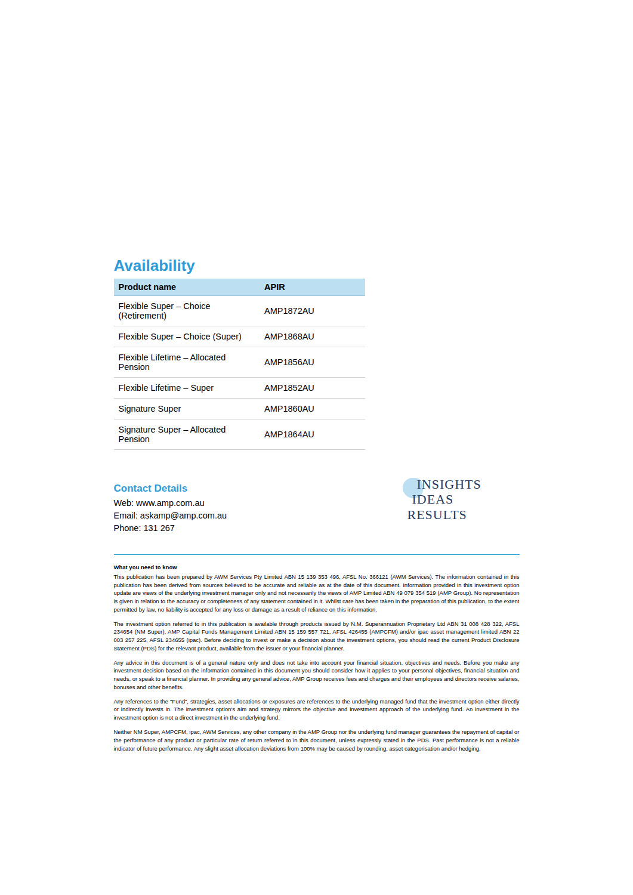Availability
| Product name | APIR |
| --- | --- |
| Flexible Super – Choice (Retirement) | AMP1872AU |
| Flexible Super – Choice (Super) | AMP1868AU |
| Flexible Lifetime – Allocated Pension | AMP1856AU |
| Flexible Lifetime – Super | AMP1852AU |
| Signature Super | AMP1860AU |
| Signature Super – Allocated Pension | AMP1864AU |
Contact Details
Web: www.amp.com.au
Email: askamp@amp.com.au
Phone: 131 267
INSIGHTS
IDEAS
RESULTS
What you need to know
This publication has been prepared by AWM Services Pty Limited ABN 15 139 353 496, AFSL No. 366121 (AWM Services). The information contained in this publication has been derived from sources believed to be accurate and reliable as at the date of this document. Information provided in this investment option update are views of the underlying investment manager only and not necessarily the views of AMP Limited ABN 49 079 354 519 (AMP Group). No representation is given in relation to the accuracy or completeness of any statement contained in it. Whilst care has been taken in the preparation of this publication, to the extent permitted by law, no liability is accepted for any loss or damage as a result of reliance on this information.
The investment option referred to in this publication is available through products issued by N.M. Superannuation Proprietary Ltd ABN 31 008 428 322, AFSL 234654 (NM Super), AMP Capital Funds Management Limited ABN 15 159 557 721, AFSL 426455 (AMPCFM) and/or ipac asset management limited ABN 22 003 257 225, AFSL 234655 (ipac). Before deciding to invest or make a decision about the investment options, you should read the current Product Disclosure Statement (PDS) for the relevant product, available from the issuer or your financial planner.
Any advice in this document is of a general nature only and does not take into account your financial situation, objectives and needs. Before you make any investment decision based on the information contained in this document you should consider how it applies to your personal objectives, financial situation and needs, or speak to a financial planner. In providing any general advice, AMP Group receives fees and charges and their employees and directors receive salaries, bonuses and other benefits.
Any references to the "Fund", strategies, asset allocations or exposures are references to the underlying managed fund that the investment option either directly or indirectly invests in. The investment option's aim and strategy mirrors the objective and investment approach of the underlying fund. An investment in the investment option is not a direct investment in the underlying fund.
Neither NM Super, AMPCFM, ipac, AWM Services, any other company in the AMP Group nor the underlying fund manager guarantees the repayment of capital or the performance of any product or particular rate of return referred to in this document, unless expressly stated in the PDS. Past performance is not a reliable indicator of future performance. Any slight asset allocation deviations from 100% may be caused by rounding, asset categorisation and/or hedging.